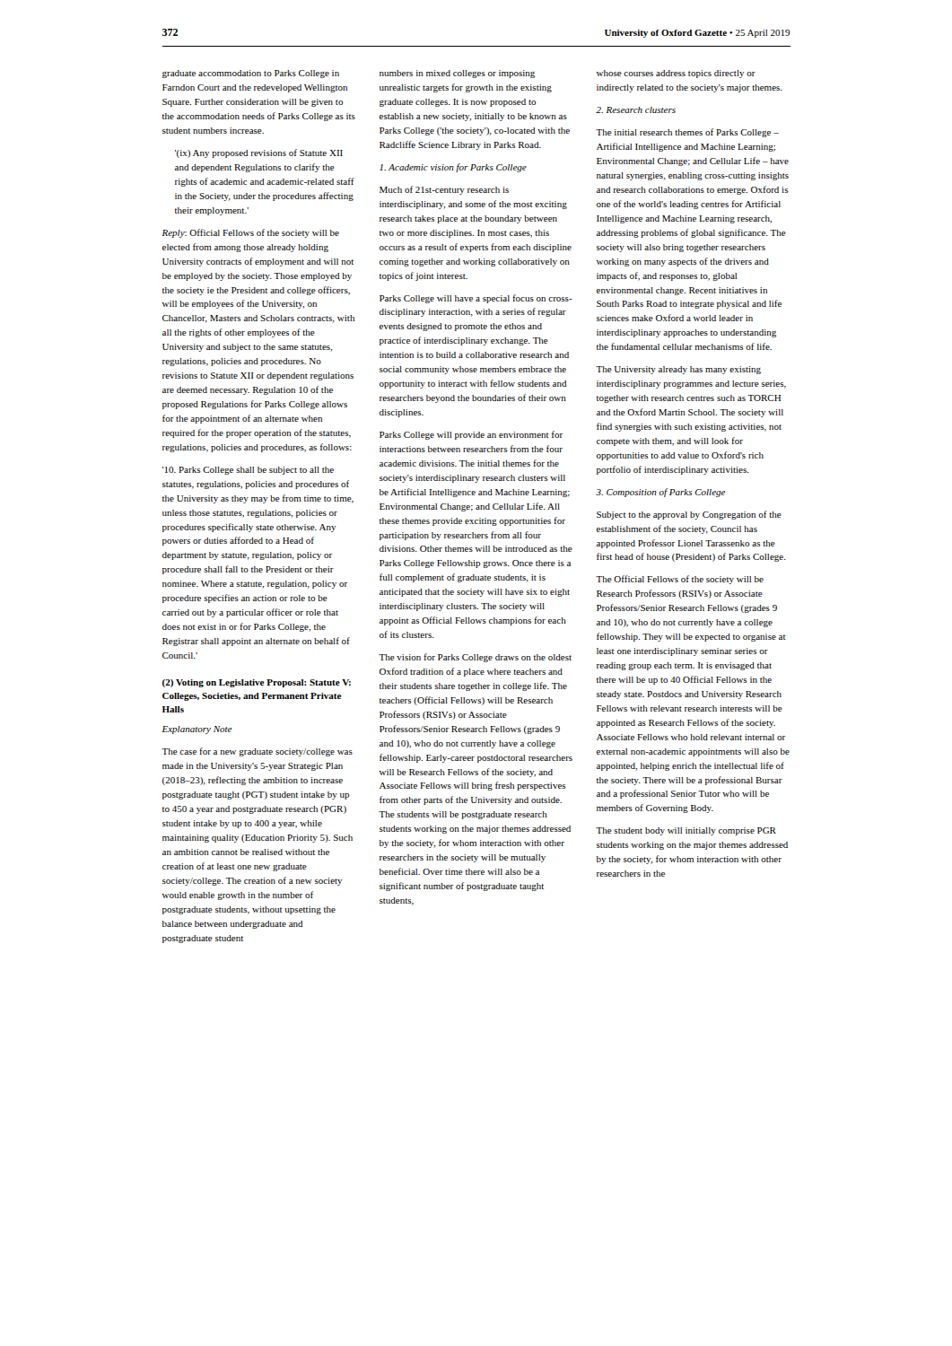372
University of Oxford Gazette • 25 April 2019
graduate accommodation to Parks College in Farndon Court and the redeveloped Wellington Square. Further consideration will be given to the accommodation needs of Parks College as its student numbers increase.
'(ix) Any proposed revisions of Statute XII and dependent Regulations to clarify the rights of academic and academic-related staff in the Society, under the procedures affecting their employment.'
Reply: Official Fellows of the society will be elected from among those already holding University contracts of employment and will not be employed by the society. Those employed by the society ie the President and college officers, will be employees of the University, on Chancellor, Masters and Scholars contracts, with all the rights of other employees of the University and subject to the same statutes, regulations, policies and procedures. No revisions to Statute XII or dependent regulations are deemed necessary. Regulation 10 of the proposed Regulations for Parks College allows for the appointment of an alternate when required for the proper operation of the statutes, regulations, policies and procedures, as follows:
'10. Parks College shall be subject to all the statutes, regulations, policies and procedures of the University as they may be from time to time, unless those statutes, regulations, policies or procedures specifically state otherwise. Any powers or duties afforded to a Head of department by statute, regulation, policy or procedure shall fall to the President or their nominee. Where a statute, regulation, policy or procedure specifies an action or role to be carried out by a particular officer or role that does not exist in or for Parks College, the Registrar shall appoint an alternate on behalf of Council.'
(2) Voting on Legislative Proposal: Statute V: Colleges, Societies, and Permanent Private Halls
Explanatory Note
The case for a new graduate society/college was made in the University's 5-year Strategic Plan (2018–23), reflecting the ambition to increase postgraduate taught (PGT) student intake by up to 450 a year and postgraduate research (PGR) student intake by up to 400 a year, while maintaining quality (Education Priority 5). Such an ambition cannot be realised without the creation of at least one new graduate society/college. The creation of a new society would enable growth in the number of postgraduate students, without upsetting the balance between undergraduate and postgraduate student
numbers in mixed colleges or imposing unrealistic targets for growth in the existing graduate colleges. It is now proposed to establish a new society, initially to be known as Parks College ('the society'), co-located with the Radcliffe Science Library in Parks Road.
1. Academic vision for Parks College
Much of 21st-century research is interdisciplinary, and some of the most exciting research takes place at the boundary between two or more disciplines. In most cases, this occurs as a result of experts from each discipline coming together and working collaboratively on topics of joint interest.
Parks College will have a special focus on cross-disciplinary interaction, with a series of regular events designed to promote the ethos and practice of interdisciplinary exchange. The intention is to build a collaborative research and social community whose members embrace the opportunity to interact with fellow students and researchers beyond the boundaries of their own disciplines.
Parks College will provide an environment for interactions between researchers from the four academic divisions. The initial themes for the society's interdisciplinary research clusters will be Artificial Intelligence and Machine Learning; Environmental Change; and Cellular Life. All these themes provide exciting opportunities for participation by researchers from all four divisions. Other themes will be introduced as the Parks College Fellowship grows. Once there is a full complement of graduate students, it is anticipated that the society will have six to eight interdisciplinary clusters. The society will appoint as Official Fellows champions for each of its clusters.
The vision for Parks College draws on the oldest Oxford tradition of a place where teachers and their students share together in college life. The teachers (Official Fellows) will be Research Professors (RSIVs) or Associate Professors/Senior Research Fellows (grades 9 and 10), who do not currently have a college fellowship. Early-career postdoctoral researchers will be Research Fellows of the society, and Associate Fellows will bring fresh perspectives from other parts of the University and outside. The students will be postgraduate research students working on the major themes addressed by the society, for whom interaction with other researchers in the society will be mutually beneficial. Over time there will also be a significant number of postgraduate taught students,
whose courses address topics directly or indirectly related to the society's major themes.
2. Research clusters
The initial research themes of Parks College – Artificial Intelligence and Machine Learning; Environmental Change; and Cellular Life – have natural synergies, enabling cross-cutting insights and research collaborations to emerge. Oxford is one of the world's leading centres for Artificial Intelligence and Machine Learning research, addressing problems of global significance. The society will also bring together researchers working on many aspects of the drivers and impacts of, and responses to, global environmental change. Recent initiatives in South Parks Road to integrate physical and life sciences make Oxford a world leader in interdisciplinary approaches to understanding the fundamental cellular mechanisms of life.
The University already has many existing interdisciplinary programmes and lecture series, together with research centres such as TORCH and the Oxford Martin School. The society will find synergies with such existing activities, not compete with them, and will look for opportunities to add value to Oxford's rich portfolio of interdisciplinary activities.
3. Composition of Parks College
Subject to the approval by Congregation of the establishment of the society, Council has appointed Professor Lionel Tarassenko as the first head of house (President) of Parks College.
The Official Fellows of the society will be Research Professors (RSIVs) or Associate Professors/Senior Research Fellows (grades 9 and 10), who do not currently have a college fellowship. They will be expected to organise at least one interdisciplinary seminar series or reading group each term. It is envisaged that there will be up to 40 Official Fellows in the steady state. Postdocs and University Research Fellows with relevant research interests will be appointed as Research Fellows of the society. Associate Fellows who hold relevant internal or external non-academic appointments will also be appointed, helping enrich the intellectual life of the society. There will be a professional Bursar and a professional Senior Tutor who will be members of Governing Body.
The student body will initially comprise PGR students working on the major themes addressed by the society, for whom interaction with other researchers in the